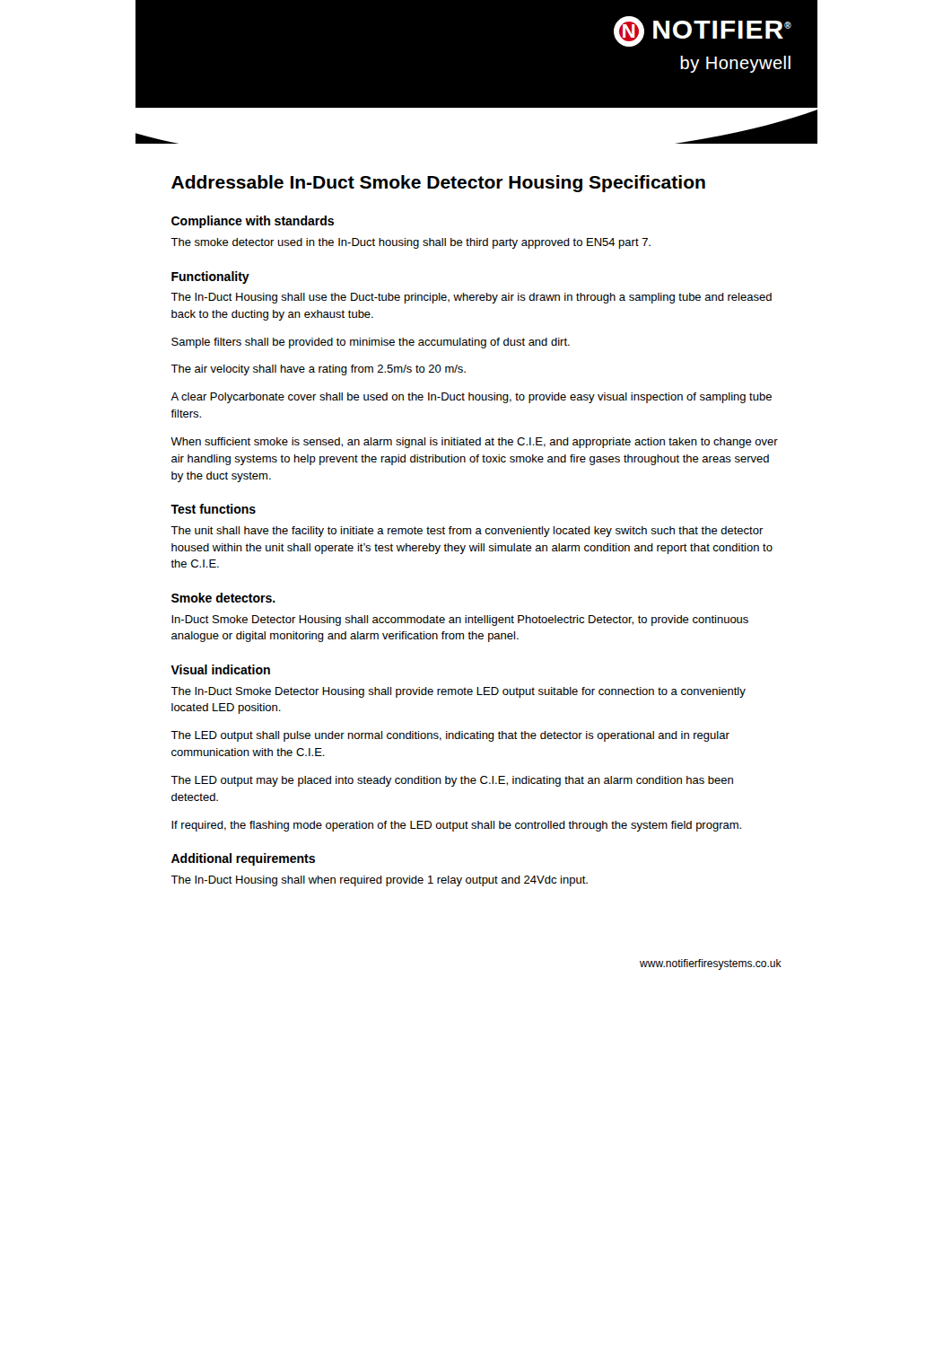NNOTIFIER®
by Honeywell
Addressable In-Duct Smoke Detector Housing Specification
Compliance with standards
The smoke detector used in the In-Duct housing shall be third party approved to EN54 part 7.
Functionality
The In-Duct Housing shall use the Duct-tube principle, whereby air is drawn in through a sampling tube and released back to the ducting by an exhaust tube.
Sample filters shall be provided to minimise the accumulating of dust and dirt.
The air velocity shall have a rating from 2.5m/s to 20 m/s.
A clear Polycarbonate cover shall be used on the In-Duct housing, to provide easy visual inspection of sampling tube filters.
When sufficient smoke is sensed, an alarm signal is initiated at the C.I.E, and appropriate action taken to change over air handling systems to help prevent the rapid distribution of toxic smoke and fire gases throughout the areas served by the duct system.
Test functions
The unit shall have the facility to initiate a remote test from a conveniently located key switch such that the detector housed within the unit shall operate it’s test whereby they will simulate an alarm condition and report that condition to the C.I.E.
Smoke detectors.
In-Duct Smoke Detector Housing shall accommodate an intelligent Photoelectric Detector, to provide continuous analogue or digital monitoring and alarm verification from the panel.
Visual indication
The In-Duct Smoke Detector Housing shall provide remote LED output suitable for connection to a conveniently located LED position.
The LED output shall pulse under normal conditions, indicating that the detector is operational and in regular communication with the C.I.E.
The LED output may be placed into steady condition by the C.I.E, indicating that an alarm condition has been detected.
If required, the flashing mode operation of the LED output shall be controlled through the system field program.
Additional requirements
The In-Duct Housing shall when required provide 1 relay output and 24Vdc input.
www.notifierfiresystems.co.uk